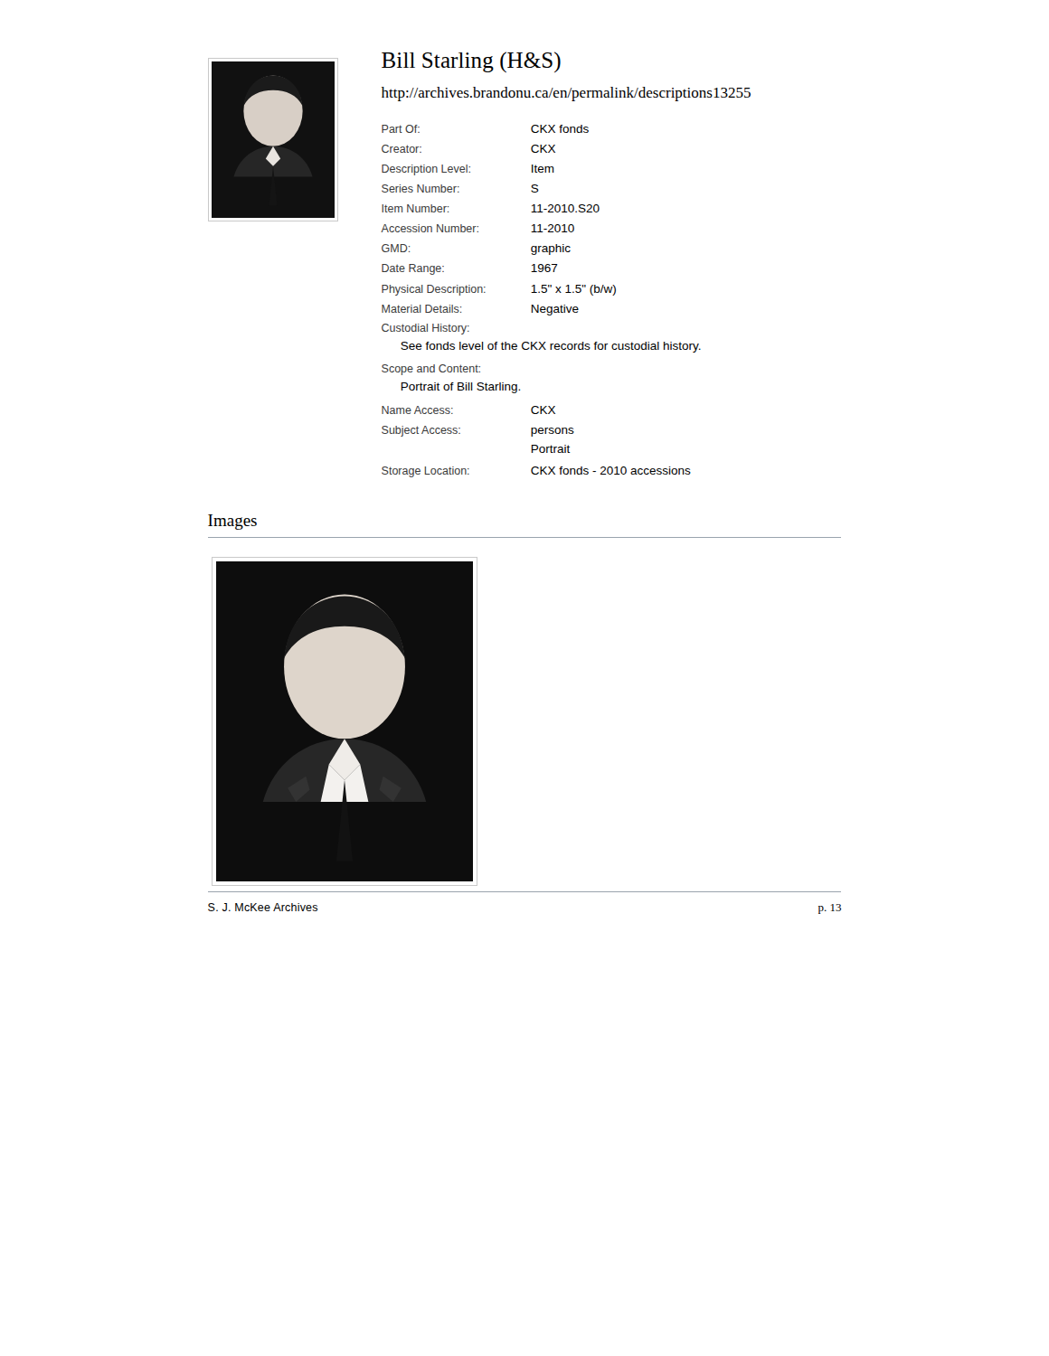Bill Starling (H&S)
http://archives.brandonu.ca/en/permalink/descriptions13255
Part Of:
CKX fonds
Creator:
CKX
Description Level:
Item
Series Number:
S
Item Number:
11-2010.S20
Accession Number:
11-2010
GMD:
graphic
Date Range:
1967
Physical Description:
1.5" x 1.5" (b/w)
Material Details:
Negative
Custodial History:
See fonds level of the CKX records for custodial history.
Scope and Content:
Portrait of Bill Starling.
Name Access:
CKX
Subject Access:
persons
Portrait
Storage Location:
CKX fonds - 2010 accessions
Images
S. J. McKee Archives
p. 13